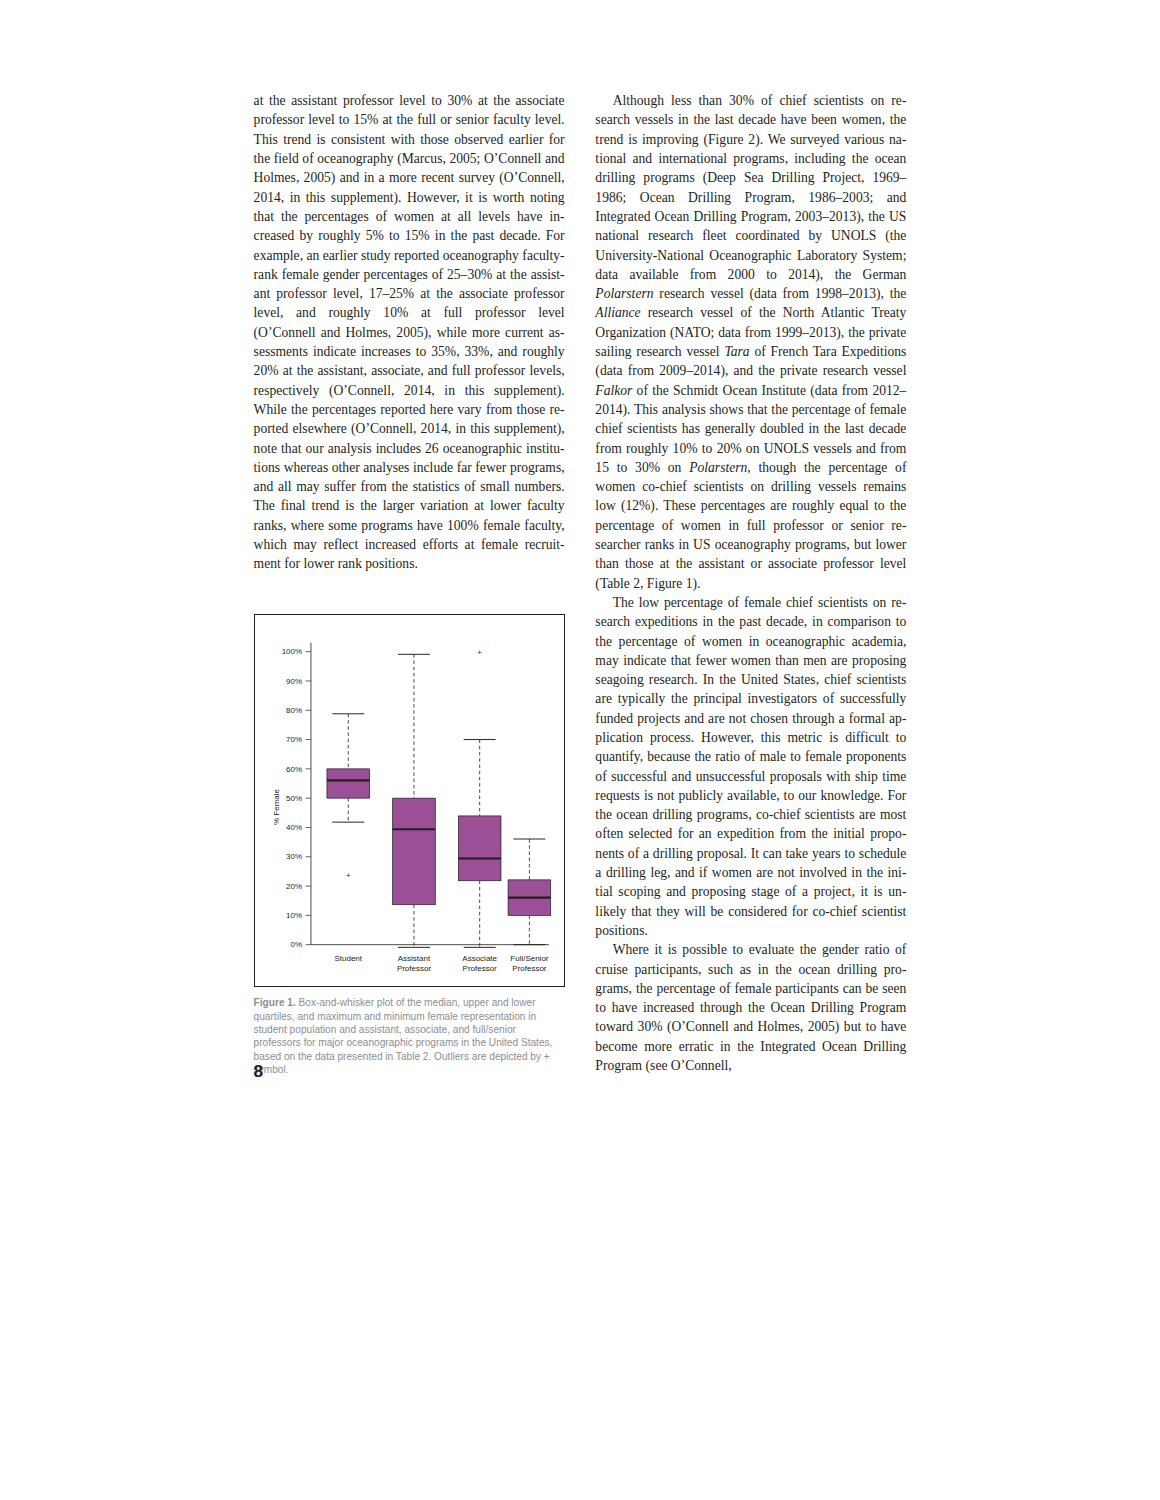at the assistant professor level to 30% at the associate professor level to 15% at the full or senior faculty level. This trend is consistent with those observed earlier for the field of oceanography (Marcus, 2005; O’Connell and Holmes, 2005) and in a more recent survey (O’Connell, 2014, in this supplement). However, it is worth noting that the percentages of women at all levels have increased by roughly 5% to 15% in the past decade. For example, an earlier study reported oceanography faculty-rank female gender percentages of 25–30% at the assistant professor level, 17–25% at the associate professor level, and roughly 10% at full professor level (O’Connell and Holmes, 2005), while more current assessments indicate increases to 35%, 33%, and roughly 20% at the assistant, associate, and full professor levels, respectively (O’Connell, 2014, in this supplement). While the percentages reported here vary from those reported elsewhere (O’Connell, 2014, in this supplement), note that our analysis includes 26 oceanographic institutions whereas other analyses include far fewer programs, and all may suffer from the statistics of small numbers. The final trend is the larger variation at lower faculty ranks, where some programs have 100% female faculty, which may reflect increased efforts at female recruitment for lower rank positions.
100% 90% 80% 70% 60% 50% 40% 30% 20% 10% 0% % Female + + Student Assistant Professor Associate Professor Full/Senior Professor
Figure 1. Box-and-whisker plot of the median, upper and lower quartiles, and maximum and minimum female representation in student population and assistant, associate, and full/senior professors for major oceanographic programs in the United States, based on the data presented in Table 2. Outliers are depicted by + symbol.
Although less than 30% of chief scientists on research vessels in the last decade have been women, the trend is improving (Figure 2). We surveyed various national and international programs, including the ocean drilling programs (Deep Sea Drilling Project, 1969–1986; Ocean Drilling Program, 1986–2003; and Integrated Ocean Drilling Program, 2003–2013), the US national research fleet coordinated by UNOLS (the University-National Oceanographic Laboratory System; data available from 2000 to 2014), the German Polarstern research vessel (data from 1998–2013), the Alliance research vessel of the North Atlantic Treaty Organization (NATO; data from 1999–2013), the private sailing research vessel Tara of French Tara Expeditions (data from 2009–2014), and the private research vessel Falkor of the Schmidt Ocean Institute (data from 2012–2014). This analysis shows that the percentage of female chief scientists has generally doubled in the last decade from roughly 10% to 20% on UNOLS vessels and from 15 to 30% on Polarstern, though the percentage of women co-chief scientists on drilling vessels remains low (12%). These percentages are roughly equal to the percentage of women in full professor or senior researcher ranks in US oceanography programs, but lower than those at the assistant or associate professor level (Table 2, Figure 1).
The low percentage of female chief scientists on research expeditions in the past decade, in comparison to the percentage of women in oceanographic academia, may indicate that fewer women than men are proposing seagoing research. In the United States, chief scientists are typically the principal investigators of successfully funded projects and are not chosen through a formal application process. However, this metric is difficult to quantify, because the ratio of male to female proponents of successful and unsuccessful proposals with ship time requests is not publicly available, to our knowledge. For the ocean drilling programs, co-chief scientists are most often selected for an expedition from the initial proponents of a drilling proposal. It can take years to schedule a drilling leg, and if women are not involved in the initial scoping and proposing stage of a project, it is unlikely that they will be considered for co-chief scientist positions.
Where it is possible to evaluate the gender ratio of cruise participants, such as in the ocean drilling programs, the percentage of female participants can be seen to have increased through the Ocean Drilling Program toward 30% (O’Connell and Holmes, 2005) but to have become more erratic in the Integrated Ocean Drilling Program (see O’Connell,
8